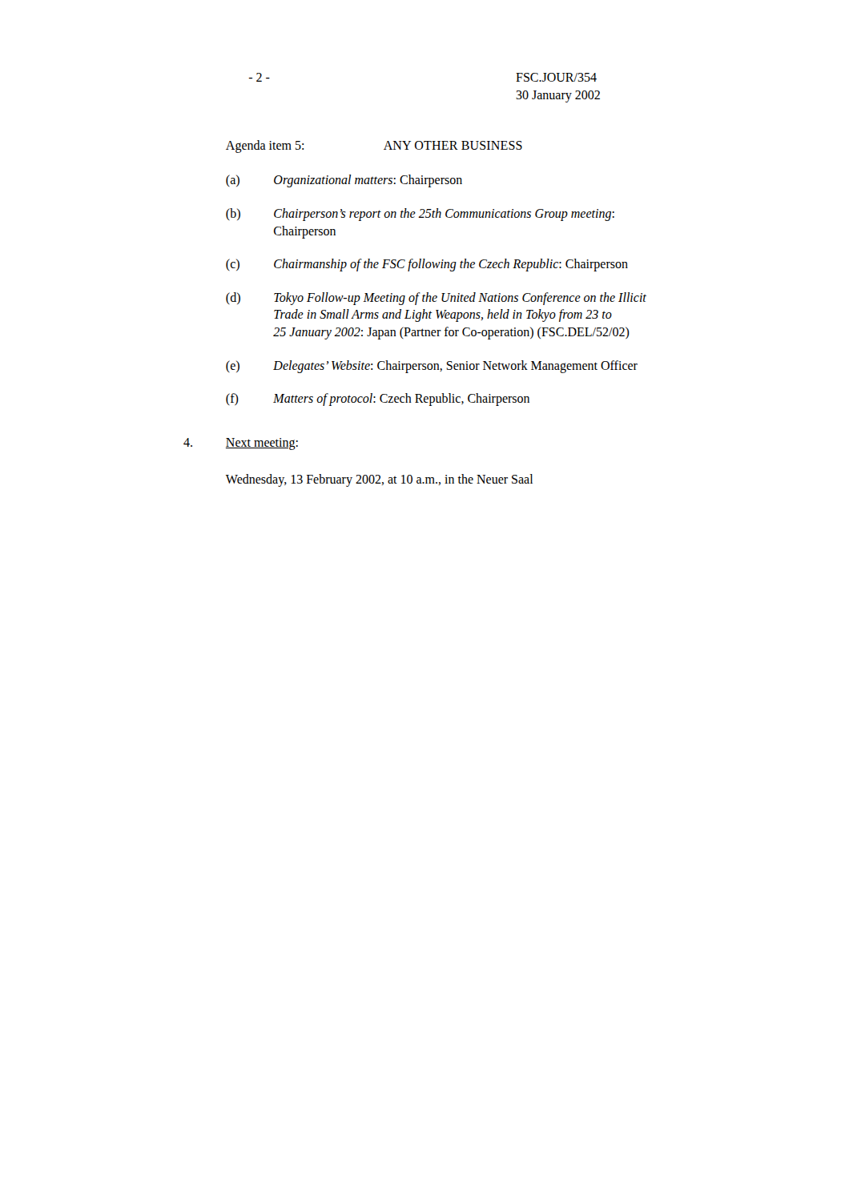- 2 -
FSC.JOUR/354
30 January 2002
Agenda item 5: ANY OTHER BUSINESS
(a) Organizational matters: Chairperson
(b) Chairperson’s report on the 25th Communications Group meeting: Chairperson
(c) Chairmanship of the FSC following the Czech Republic: Chairperson
(d) Tokyo Follow-up Meeting of the United Nations Conference on the Illicit Trade in Small Arms and Light Weapons, held in Tokyo from 23 to 25 January 2002: Japan (Partner for Co-operation) (FSC.DEL/52/02)
(e) Delegates’ Website: Chairperson, Senior Network Management Officer
(f) Matters of protocol: Czech Republic, Chairperson
4. Next meeting:
Wednesday, 13 February 2002, at 10 a.m., in the Neuer Saal